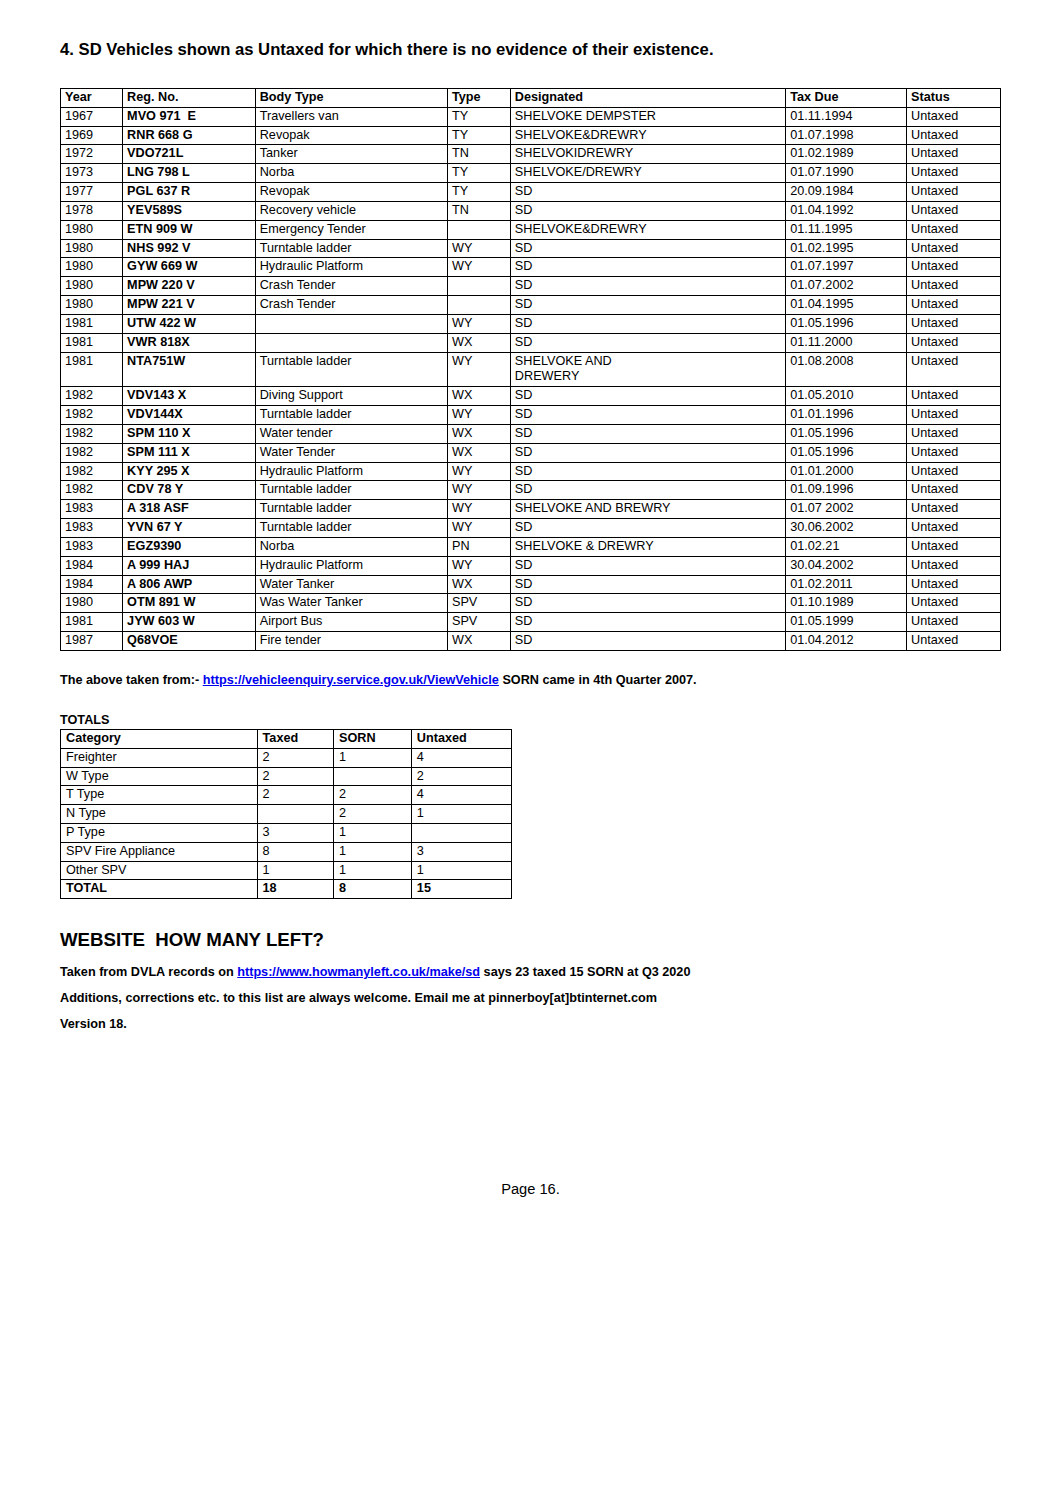4. SD Vehicles shown as Untaxed for which there is no evidence of their existence.
| Year | Reg. No. | Body Type | Type | Designated | Tax Due | Status |
| --- | --- | --- | --- | --- | --- | --- |
| 1967 | MVO 971 E | Travellers van | TY | SHELVOKE DEMPSTER | 01.11.1994 | Untaxed |
| 1969 | RNR 668 G | Revopak | TY | SHELVOKE&DREWRY | 01.07.1998 | Untaxed |
| 1972 | VDO721L | Tanker | TN | SHELVOKIDREWRY | 01.02.1989 | Untaxed |
| 1973 | LNG 798 L | Norba | TY | SHELVOKE/DREWRY | 01.07.1990 | Untaxed |
| 1977 | PGL 637 R | Revopak | TY | SD | 20.09.1984 | Untaxed |
| 1978 | YEV589S | Recovery vehicle | TN | SD | 01.04.1992 | Untaxed |
| 1980 | ETN 909 W | Emergency Tender | | SHELVOKE&DREWRY | 01.11.1995 | Untaxed |
| 1980 | NHS 992 V | Turntable ladder | WY | SD | 01.02.1995 | Untaxed |
| 1980 | GYW 669 W | Hydraulic Platform | WY | SD | 01.07.1997 | Untaxed |
| 1980 | MPW 220 V | Crash Tender | | SD | 01.07.2002 | Untaxed |
| 1980 | MPW 221 V | Crash Tender | | SD | 01.04.1995 | Untaxed |
| 1981 | UTW 422 W | | WY | SD | 01.05.1996 | Untaxed |
| 1981 | VWR 818X | | WX | SD | 01.11.2000 | Untaxed |
| 1981 | NTA751W | Turntable ladder | WY | SHELVOKE AND DREWERY | 01.08.2008 | Untaxed |
| 1982 | VDV143 X | Diving Support | WX | SD | 01.05.2010 | Untaxed |
| 1982 | VDV144X | Turntable ladder | WY | SD | 01.01.1996 | Untaxed |
| 1982 | SPM 110 X | Water tender | WX | SD | 01.05.1996 | Untaxed |
| 1982 | SPM 111 X | Water Tender | WX | SD | 01.05.1996 | Untaxed |
| 1982 | KYY 295 X | Hydraulic Platform | WY | SD | 01.01.2000 | Untaxed |
| 1982 | CDV 78 Y | Turntable ladder | WY | SD | 01.09.1996 | Untaxed |
| 1983 | A 318 ASF | Turntable ladder | WY | SHELVOKE AND BREWRY | 01.07 2002 | Untaxed |
| 1983 | YVN 67 Y | Turntable ladder | WY | SD | 30.06.2002 | Untaxed |
| 1983 | EGZ9390 | Norba | PN | SHELVOKE & DREWRY | 01.02.21 | Untaxed |
| 1984 | A 999 HAJ | Hydraulic Platform | WY | SD | 30.04.2002 | Untaxed |
| 1984 | A 806 AWP | Water Tanker | WX | SD | 01.02.2011 | Untaxed |
| 1980 | OTM 891 W | Was Water Tanker | SPV | SD | 01.10.1989 | Untaxed |
| 1981 | JYW 603 W | Airport Bus | SPV | SD | 01.05.1999 | Untaxed |
| 1987 | Q68VOE | Fire tender | WX | SD | 01.04.2012 | Untaxed |
The above taken from:- https://vehicleenquiry.service.gov.uk/ViewVehicle SORN came in 4th Quarter 2007.
TOTALS
| Category | Taxed | SORN | Untaxed |
| --- | --- | --- | --- |
| Freighter | 2 | 1 | 4 |
| W Type | 2 | | 2 |
| T Type | 2 | 2 | 4 |
| N Type | | 2 | 1 |
| P Type | 3 | 1 | |
| SPV Fire Appliance | 8 | 1 | 3 |
| Other SPV | 1 | 1 | 1 |
| TOTAL | 18 | 8 | 15 |
WEBSITE HOW MANY LEFT?
Taken from DVLA records on https://www.howmanyleft.co.uk/make/sd says 23 taxed 15 SORN at Q3 2020
Additions, corrections etc. to this list are always welcome. Email me at pinnerboy[at]btinternet.com
Version 18.
Page 16.